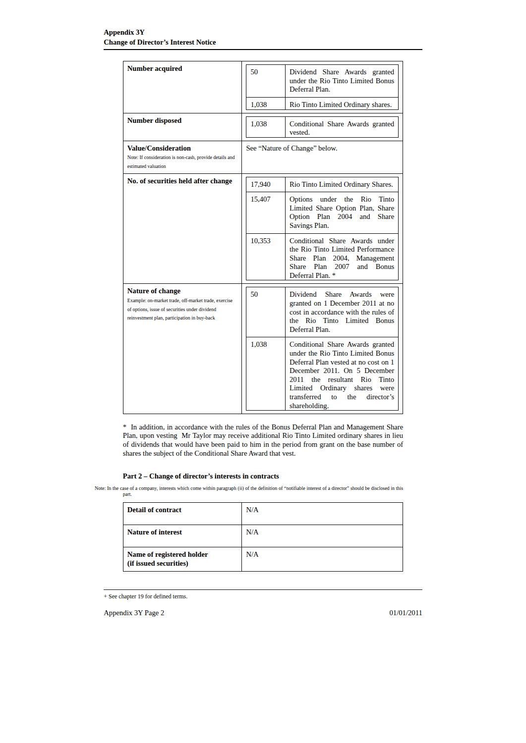Appendix 3Y
Change of Director’s Interest Notice
| Number acquired | / 50 / Dividend Share Awards granted under the Rio Tinto Limited Bonus Deferral Plan. / / 1,038 / Rio Tinto Limited Ordinary shares. / |
| Number disposed | / 1,038 / Conditional Share Awards granted vested. / |
| Value/Consideration Note: If consideration is non-cash, provide details and estimated valuation | See “Nature of Change” below. |
| No. of securities held after change | / 17,940 / Rio Tinto Limited Ordinary Shares. / / 15,407 / Options under the Rio Tinto Limited Share Option Plan, Share Option Plan 2004 and Share Savings Plan. / / 10,353 / Conditional Share Awards under the Rio Tinto Limited Performance Share Plan 2004, Management Share Plan 2007 and Bonus Deferral Plan. * / |
| Nature of change Example: on-market trade, off-market trade, exercise of options, issue of securities under dividend reinvestment plan, participation in buy-back | / 50 / Dividend Share Awards were granted on 1 December 2011 at no cost in accordance with the rules of the Rio Tinto Limited Bonus Deferral Plan. / / 1,038 / Conditional Share Awards granted under the Rio Tinto Limited Bonus Deferral Plan vested at no cost on 1 December 2011. On 5 December 2011 the resultant Rio Tinto Limited Ordinary shares were transferred to the director’s shareholding. / |
* In addition, in accordance with the rules of the Bonus Deferral Plan and Management Share Plan, upon vesting Mr Taylor may receive additional Rio Tinto Limited ordinary shares in lieu of dividends that would have been paid to him in the period from grant on the base number of shares the subject of the Conditional Share Award that vest.
Part 2 – Change of director’s interests in contracts
Note: In the case of a company, interests which come within paragraph (ii) of the definition of “notifiable interest of a director” should be disclosed in this part.
| Detail of contract | N/A |
| Nature of interest | N/A |
| Name of registered holder (if issued securities) | N/A |
+ See chapter 19 for defined terms.
Appendix 3Y Page 2 01/01/2011